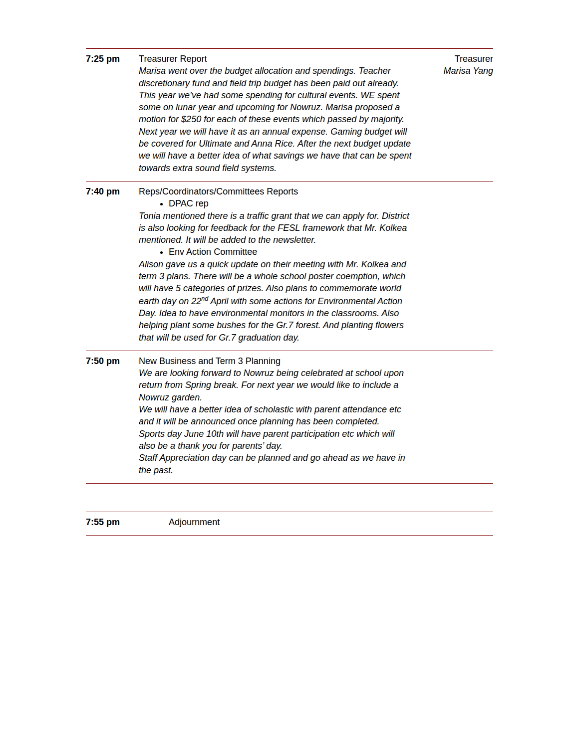| 7:25 pm | Treasurer Report Marisa went over the budget allocation and spendings. Teacher discretionary fund and field trip budget has been paid out already. This year we’ve had some spending for cultural events. WE spent some on lunar year and upcoming for Nowruz. Marisa proposed a motion for $250 for each of these events which passed by majority. Next year we will have it as an annual expense. Gaming budget will be covered for Ultimate and Anna Rice. After the next budget update we will have a better idea of what savings we have that can be spent towards extra sound field systems. | Treasurer Marisa Yang |
| 7:40 pm | Reps/Coordinators/Committees Reports DPAC rep Tonia mentioned there is a traffic grant that we can apply for. District is also looking for feedback for the FESL framework that Mr. Kolkea mentioned. It will be added to the newsletter. Env Action Committee Alison gave us a quick update on their meeting with Mr. Kolkea and term 3 plans. There will be a whole school poster coemption, which will have 5 categories of prizes. Also plans to commemorate world earth day on 22 nd April with some actions for Environmental Action Day. Idea to have environmental monitors in the classrooms. Also helping plant some bushes for the Gr.7 forest. And planting flowers that will be used for Gr.7 graduation day. | |
| 7:50 pm | New Business and Term 3 Planning We are looking forward to Nowruz being celebrated at school upon return from Spring break. For next year we would like to include a Nowruz garden. We will have a better idea of scholastic with parent attendance etc and it will be announced once planning has been completed. Sports day June 10th will have parent participation etc which will also be a thank you for parents’ day. Staff Appreciation day can be planned and go ahead as we have in the past. | |
| 7:55 pm | Adjournment | |